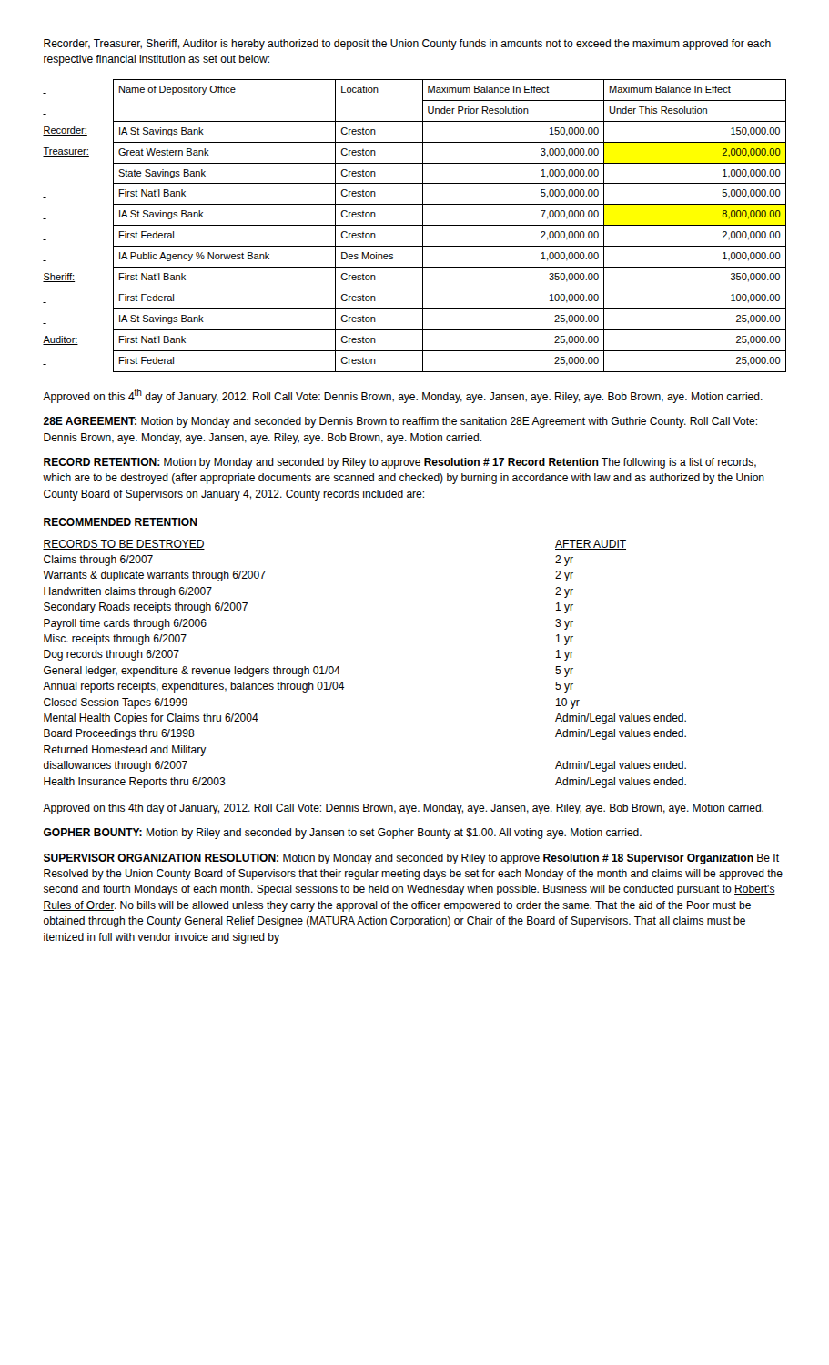Recorder, Treasurer, Sheriff, Auditor is hereby authorized to deposit the Union County funds in amounts not to exceed the maximum approved for each respective financial institution as set out below:
| | Name of Depository Office | Location | Maximum Balance In Effect | Maximum Balance In Effect |
| | Under Prior Resolution | Under This Resolution |
| Recorder: | IA St Savings Bank | Creston | 150,000.00 | 150,000.00 |
| Treasurer: | Great Western Bank | Creston | 3,000,000.00 | 2,000,000.00 |
| | State Savings Bank | Creston | 1,000,000.00 | 1,000,000.00 |
| | First Nat'l Bank | Creston | 5,000,000.00 | 5,000,000.00 |
| | IA St Savings Bank | Creston | 7,000,000.00 | 8,000,000.00 |
| | First Federal | Creston | 2,000,000.00 | 2,000,000.00 |
| | IA Public Agency % Norwest Bank | Des Moines | 1,000,000.00 | 1,000,000.00 |
| Sheriff: | First Nat'l Bank | Creston | 350,000.00 | 350,000.00 |
| | First Federal | Creston | 100,000.00 | 100,000.00 |
| | IA St Savings Bank | Creston | 25,000.00 | 25,000.00 |
| Auditor: | First Nat'l Bank | Creston | 25,000.00 | 25,000.00 |
| | First Federal | Creston | 25,000.00 | 25,000.00 |
Approved on this 4th day of January, 2012. Roll Call Vote: Dennis Brown, aye. Monday, aye. Jansen, aye. Riley, aye. Bob Brown, aye. Motion carried.
28E AGREEMENT: Motion by Monday and seconded by Dennis Brown to reaffirm the sanitation 28E Agreement with Guthrie County. Roll Call Vote: Dennis Brown, aye. Monday, aye. Jansen, aye. Riley, aye. Bob Brown, aye. Motion carried.
RECORD RETENTION: Motion by Monday and seconded by Riley to approve Resolution # 17 Record Retention The following is a list of records, which are to be destroyed (after appropriate documents are scanned and checked) by burning in accordance with law and as authorized by the Union County Board of Supervisors on January 4, 2012. County records included are:
RECOMMENDED RETENTION
| RECORDS TO BE DESTROYED | AFTER AUDIT |
| Claims through 6/2007 | 2 yr |
| Warrants & duplicate warrants through 6/2007 | 2 yr |
| Handwritten claims through 6/2007 | 2 yr |
| Secondary Roads receipts through 6/2007 | 1 yr |
| Payroll time cards through 6/2006 | 3 yr |
| Misc. receipts through 6/2007 | 1 yr |
| Dog records through 6/2007 | 1 yr |
| General ledger, expenditure & revenue ledgers through 01/04 | 5 yr |
| Annual reports receipts, expenditures, balances through 01/04 | 5 yr |
| Closed Session Tapes 6/1999 | 10 yr |
| Mental Health Copies for Claims thru 6/2004 | Admin/Legal values ended. |
| Board Proceedings thru 6/1998 | Admin/Legal values ended. |
| Returned Homestead and Military | |
| disallowances through 6/2007 | Admin/Legal values ended. |
| Health Insurance Reports thru 6/2003 | Admin/Legal values ended. |
Approved on this 4th day of January, 2012. Roll Call Vote: Dennis Brown, aye. Monday, aye. Jansen, aye. Riley, aye. Bob Brown, aye. Motion carried.
GOPHER BOUNTY: Motion by Riley and seconded by Jansen to set Gopher Bounty at $1.00. All voting aye. Motion carried.
SUPERVISOR ORGANIZATION RESOLUTION: Motion by Monday and seconded by Riley to approve Resolution # 18 Supervisor Organization Be It Resolved by the Union County Board of Supervisors that their regular meeting days be set for each Monday of the month and claims will be approved the second and fourth Mondays of each month. Special sessions to be held on Wednesday when possible. Business will be conducted pursuant to Robert's Rules of Order. No bills will be allowed unless they carry the approval of the officer empowered to order the same. That the aid of the Poor must be obtained through the County General Relief Designee (MATURA Action Corporation) or Chair of the Board of Supervisors. That all claims must be itemized in full with vendor invoice and signed by